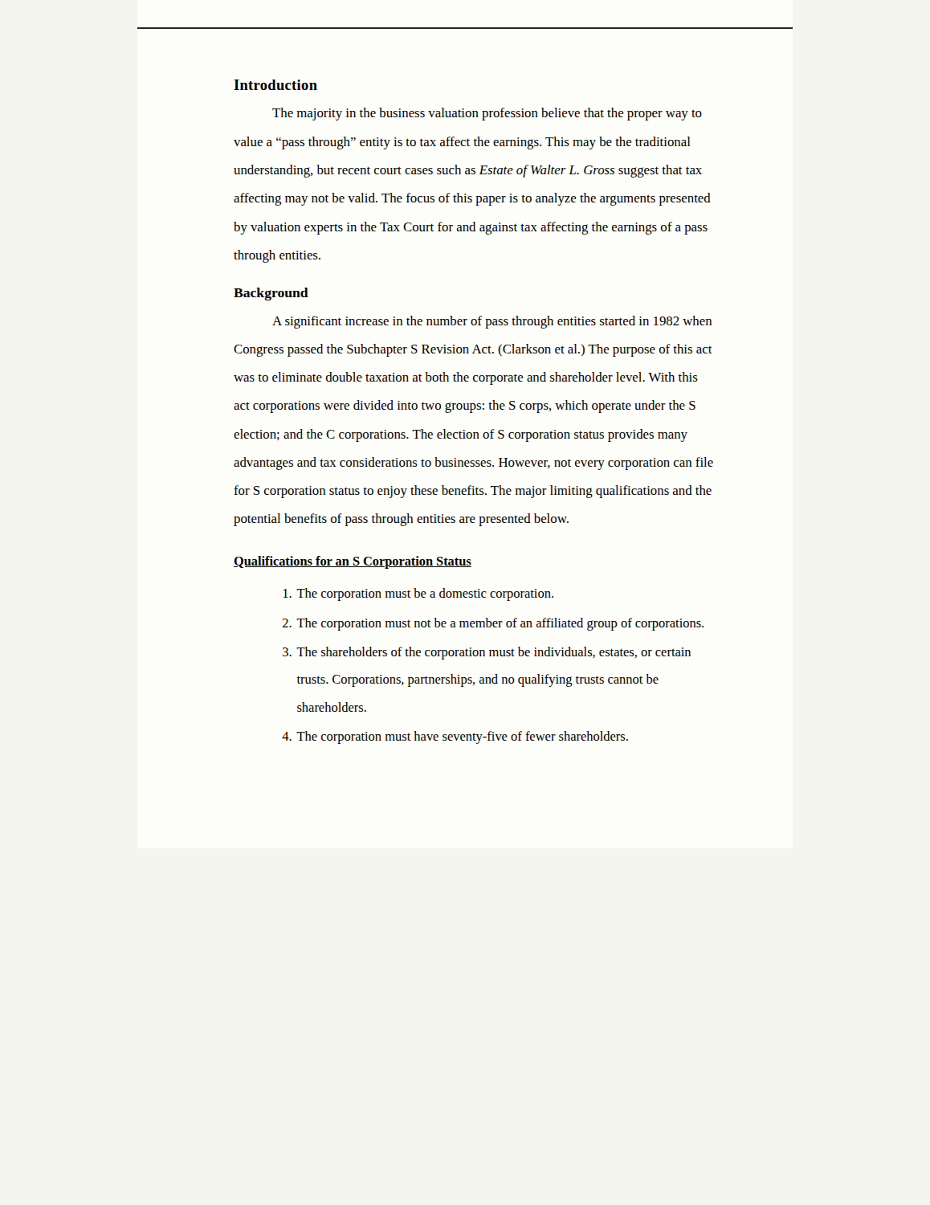Introduction
The majority in the business valuation profession believe that the proper way to value a “pass through” entity is to tax affect the earnings. This may be the traditional understanding, but recent court cases such as Estate of Walter L. Gross suggest that tax affecting may not be valid. The focus of this paper is to analyze the arguments presented by valuation experts in the Tax Court for and against tax affecting the earnings of a pass through entities.
Background
A significant increase in the number of pass through entities started in 1982 when Congress passed the Subchapter S Revision Act. (Clarkson et al.) The purpose of this act was to eliminate double taxation at both the corporate and shareholder level. With this act corporations were divided into two groups: the S corps, which operate under the S election; and the C corporations. The election of S corporation status provides many advantages and tax considerations to businesses. However, not every corporation can file for S corporation status to enjoy these benefits. The major limiting qualifications and the potential benefits of pass through entities are presented below.
Qualifications for an S Corporation Status
The corporation must be a domestic corporation.
The corporation must not be a member of an affiliated group of corporations.
The shareholders of the corporation must be individuals, estates, or certain trusts. Corporations, partnerships, and no qualifying trusts cannot be shareholders.
The corporation must have seventy-five of fewer shareholders.